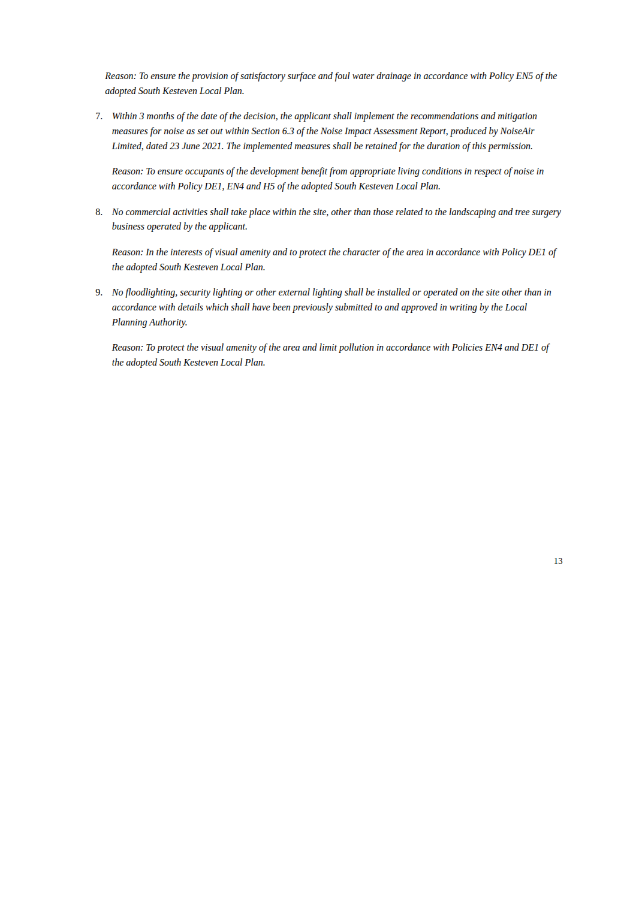Reason: To ensure the provision of satisfactory surface and foul water drainage in accordance with Policy EN5 of the adopted South Kesteven Local Plan.
Within 3 months of the date of the decision, the applicant shall implement the recommendations and mitigation measures for noise as set out within Section 6.3 of the Noise Impact Assessment Report, produced by NoiseAir Limited, dated 23 June 2021. The implemented measures shall be retained for the duration of this permission.
Reason: To ensure occupants of the development benefit from appropriate living conditions in respect of noise in accordance with Policy DE1, EN4 and H5 of the adopted South Kesteven Local Plan.
No commercial activities shall take place within the site, other than those related to the landscaping and tree surgery business operated by the applicant.
Reason: In the interests of visual amenity and to protect the character of the area in accordance with Policy DE1 of the adopted South Kesteven Local Plan.
No floodlighting, security lighting or other external lighting shall be installed or operated on the site other than in accordance with details which shall have been previously submitted to and approved in writing by the Local Planning Authority.
Reason: To protect the visual amenity of the area and limit pollution in accordance with Policies EN4 and DE1 of the adopted South Kesteven Local Plan.
13